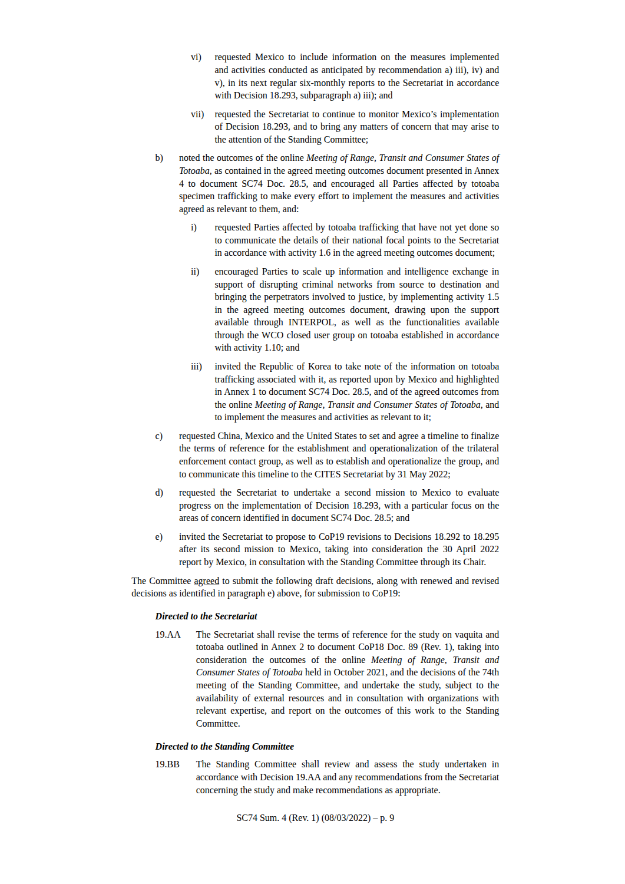vi)
requested Mexico to include information on the measures implemented and activities conducted as anticipated by recommendation a) iii), iv) and v), in its next regular six-monthly reports to the Secretariat in accordance with Decision 18.293, subparagraph a) iii); and
vii)
requested the Secretariat to continue to monitor Mexico’s implementation of Decision 18.293, and to bring any matters of concern that may arise to the attention of the Standing Committee;
b)
noted the outcomes of the online Meeting of Range, Transit and Consumer States of Totoaba, as contained in the agreed meeting outcomes document presented in Annex 4 to document SC74 Doc. 28.5, and encouraged all Parties affected by totoaba specimen trafficking to make every effort to implement the measures and activities agreed as relevant to them, and:
i)
requested Parties affected by totoaba trafficking that have not yet done so to communicate the details of their national focal points to the Secretariat in accordance with activity 1.6 in the agreed meeting outcomes document;
ii)
encouraged Parties to scale up information and intelligence exchange in support of disrupting criminal networks from source to destination and bringing the perpetrators involved to justice, by implementing activity 1.5 in the agreed meeting outcomes document, drawing upon the support available through INTERPOL, as well as the functionalities available through the WCO closed user group on totoaba established in accordance with activity 1.10; and
iii)
invited the Republic of Korea to take note of the information on totoaba trafficking associated with it, as reported upon by Mexico and highlighted in Annex 1 to document SC74 Doc. 28.5, and of the agreed outcomes from the online Meeting of Range, Transit and Consumer States of Totoaba, and to implement the measures and activities as relevant to it;
c)
requested China, Mexico and the United States to set and agree a timeline to finalize the terms of reference for the establishment and operationalization of the trilateral enforcement contact group, as well as to establish and operationalize the group, and to communicate this timeline to the CITES Secretariat by 31 May 2022;
d)
requested the Secretariat to undertake a second mission to Mexico to evaluate progress on the implementation of Decision 18.293, with a particular focus on the areas of concern identified in document SC74 Doc. 28.5; and
e)
invited the Secretariat to propose to CoP19 revisions to Decisions 18.292 to 18.295 after its second mission to Mexico, taking into consideration the 30 April 2022 report by Mexico, in consultation with the Standing Committee through its Chair.
The Committee agreed to submit the following draft decisions, along with renewed and revised decisions as identified in paragraph e) above, for submission to CoP19:
Directed to the Secretariat
19.AA
The Secretariat shall revise the terms of reference for the study on vaquita and totoaba outlined in Annex 2 to document CoP18 Doc. 89 (Rev. 1), taking into consideration the outcomes of the online Meeting of Range, Transit and Consumer States of Totoaba held in October 2021, and the decisions of the 74th meeting of the Standing Committee, and undertake the study, subject to the availability of external resources and in consultation with organizations with relevant expertise, and report on the outcomes of this work to the Standing Committee.
Directed to the Standing Committee
19.BB
The Standing Committee shall review and assess the study undertaken in accordance with Decision 19.AA and any recommendations from the Secretariat concerning the study and make recommendations as appropriate.
SC74 Sum. 4 (Rev. 1) (08/03/2022) – p. 9